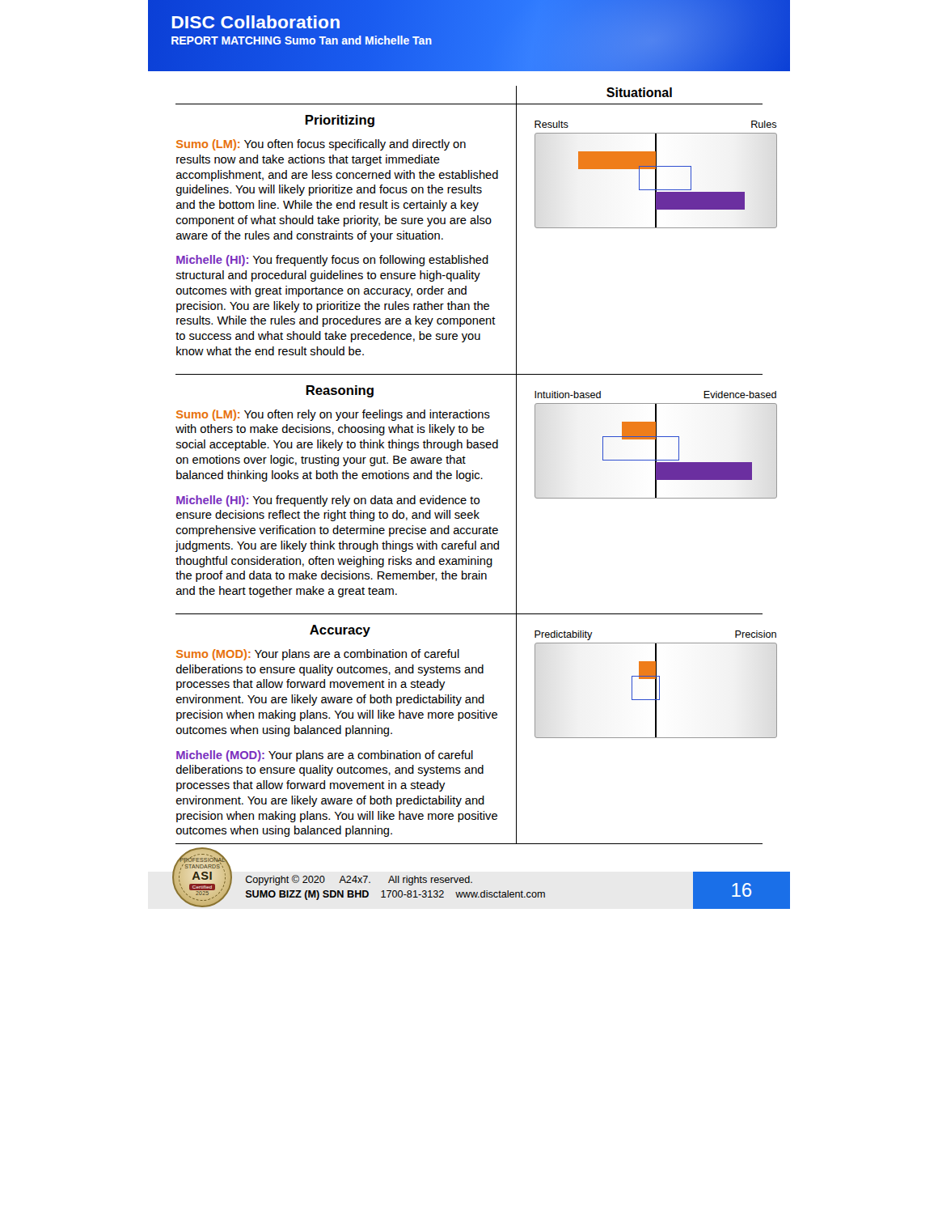DISC Collaboration
REPORT MATCHING Sumo Tan and Michelle Tan
| | Situational |
| --- | --- |
| Prioritizing Sumo (LM): You often focus specifically and directly on results now and take actions that target immediate accomplishment, and are less concerned with the established guidelines. You will likely prioritize and focus on the results and the bottom line. While the end result is certainly a key component of what should take priority, be sure you are also aware of the rules and constraints of your situation. Michelle (HI): You frequently focus on following established structural and procedural guidelines to ensure high-quality outcomes with great importance on accuracy, order and precision. You are likely to prioritize the rules rather than the results. While the rules and procedures are a key component to success and what should take precedence, be sure you know what the end result should be. | Results Rules |
| Reasoning Sumo (LM): You often rely on your feelings and interactions with others to make decisions, choosing what is likely to be social acceptable. You are likely to think things through based on emotions over logic, trusting your gut. Be aware that balanced thinking looks at both the emotions and the logic. Michelle (HI): You frequently rely on data and evidence to ensure decisions reflect the right thing to do, and will seek comprehensive verification to determine precise and accurate judgments. You are likely think through things with careful and thoughtful consideration, often weighing risks and examining the proof and data to make decisions. Remember, the brain and the heart together make a great team. | Intuition-based Evidence-based |
| Accuracy Sumo (MOD): Your plans are a combination of careful deliberations to ensure quality outcomes, and systems and processes that allow forward movement in a steady environment. You are likely aware of both predictability and precision when making plans. You will like have more positive outcomes when using balanced planning. Michelle (MOD): Your plans are a combination of careful deliberations to ensure quality outcomes, and systems and processes that allow forward movement in a steady environment. You are likely aware of both predictability and precision when making plans. You will like have more positive outcomes when using balanced planning. | Predictability Precision |
Copyright © 2020 A24x7. All rights reserved.
SUMO BIZZ (M) SDN BHD 1700-81-3132 www.disctalent.com
PROFESSIONAL STANDARDS
ASI
Certified
2025
16